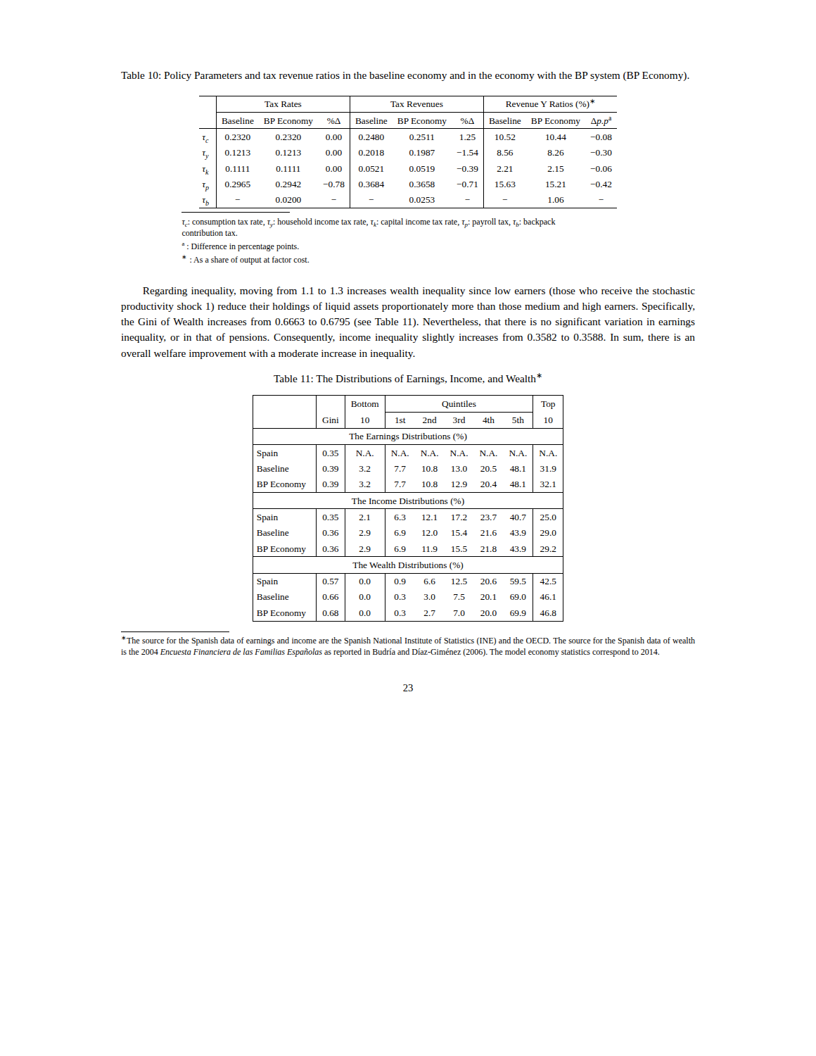Table 10: Policy Parameters and tax revenue ratios in the baseline economy and in the economy with the BP system (BP Economy).
| | Tax Rates | Tax Revenues | Revenue Y Ratios ( % ) ∗ |
| | Baseline | BP Economy | % Δ | Baseline | BP Economy | % Δ | Baseline | BP Economy | Δ p.p a |
| τ c | 0.2320 | 0.2320 | 0.00 | 0.2480 | 0.2511 | 1.25 | 10.52 | 10.44 | −0.08 |
| τ y | 0.1213 | 0.1213 | 0.00 | 0.2018 | 0.1987 | −1.54 | 8.56 | 8.26 | −0.30 |
| τ k | 0.1111 | 0.1111 | 0.00 | 0.0521 | 0.0519 | −0.39 | 2.21 | 2.15 | −0.06 |
| τ p | 0.2965 | 0.2942 | −0.78 | 0.3684 | 0.3658 | −0.71 | 15.63 | 15.21 | −0.42 |
| τ b | − | 0.0200 | − | − | 0.0253 | − | − | 1.06 | − |
τc: consumption tax rate, τy: household income tax rate, τk: capital income tax rate, τp: payroll tax, τb: backpack contribution tax.
a : Difference in percentage points.
∗ : As a share of output at factor cost.
Regarding inequality, moving from 1.1 to 1.3 increases wealth inequality since low earners (those who receive the stochastic productivity shock 1) reduce their holdings of liquid assets proportionately more than those medium and high earners. Specifically, the Gini of Wealth increases from 0.6663 to 0.6795 (see Table 11). Nevertheless, that there is no significant variation in earnings inequality, or in that of pensions. Consequently, income inequality slightly increases from 0.3582 to 0.3588. In sum, there is an overall welfare improvement with a moderate increase in inequality.
Table 11: The Distributions of Earnings, Income, and Wealth∗
| | | Bottom | Quintiles | Top |
| | Gini | 10 | 1st | 2nd | 3rd | 4th | 5th | 10 |
| The Earnings Distributions ( % ) |
| Spain | 0.35 | N.A. | N.A. | N.A. | N.A. | N.A. | N.A. | N.A. |
| Baseline | 0.39 | 3.2 | 7.7 | 10.8 | 13.0 | 20.5 | 48.1 | 31.9 |
| BP Economy | 0.39 | 3.2 | 7.7 | 10.8 | 12.9 | 20.4 | 48.1 | 32.1 |
| The Income Distributions ( % ) |
| Spain | 0.35 | 2.1 | 6.3 | 12.1 | 17.2 | 23.7 | 40.7 | 25.0 |
| Baseline | 0.36 | 2.9 | 6.9 | 12.0 | 15.4 | 21.6 | 43.9 | 29.0 |
| BP Economy | 0.36 | 2.9 | 6.9 | 11.9 | 15.5 | 21.8 | 43.9 | 29.2 |
| The Wealth Distributions ( % ) |
| Spain | 0.57 | 0.0 | 0.9 | 6.6 | 12.5 | 20.6 | 59.5 | 42.5 |
| Baseline | 0.66 | 0.0 | 0.3 | 3.0 | 7.5 | 20.1 | 69.0 | 46.1 |
| BP Economy | 0.68 | 0.0 | 0.3 | 2.7 | 7.0 | 20.0 | 69.9 | 46.8 |
∗The source for the Spanish data of earnings and income are the Spanish National Institute of Statistics (INE) and the OECD. The source for the Spanish data of wealth is the 2004 Encuesta Financiera de las Familias Españolas as reported in Budría and Díaz-Giménez (2006). The model economy statistics correspond to 2014.
23